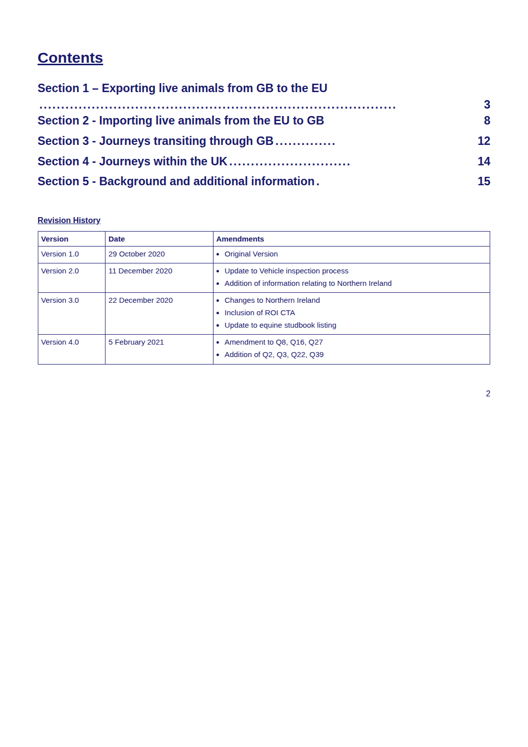Contents
Section 1 – Exporting live animals from GB to the EU
.................................................................................. 3
Section 2 - Importing live animals from the EU to GB 8
Section 3 - Journeys transiting through GB .............. 12
Section 4 - Journeys within the UK ............................ 14
Section 5 - Background and additional information . 15
Revision History
| Version | Date | Amendments |
| --- | --- | --- |
| Version 1.0 | 29 October 2020 | Original Version |
| Version 2.0 | 11 December 2020 | Update to Vehicle inspection process Addition of information relating to Northern Ireland |
| Version 3.0 | 22 December 2020 | Changes to Northern Ireland Inclusion of ROI CTA Update to equine studbook listing |
| Version 4.0 | 5 February 2021 | Amendment to Q8, Q16, Q27 Addition of Q2, Q3, Q22, Q39 |
2